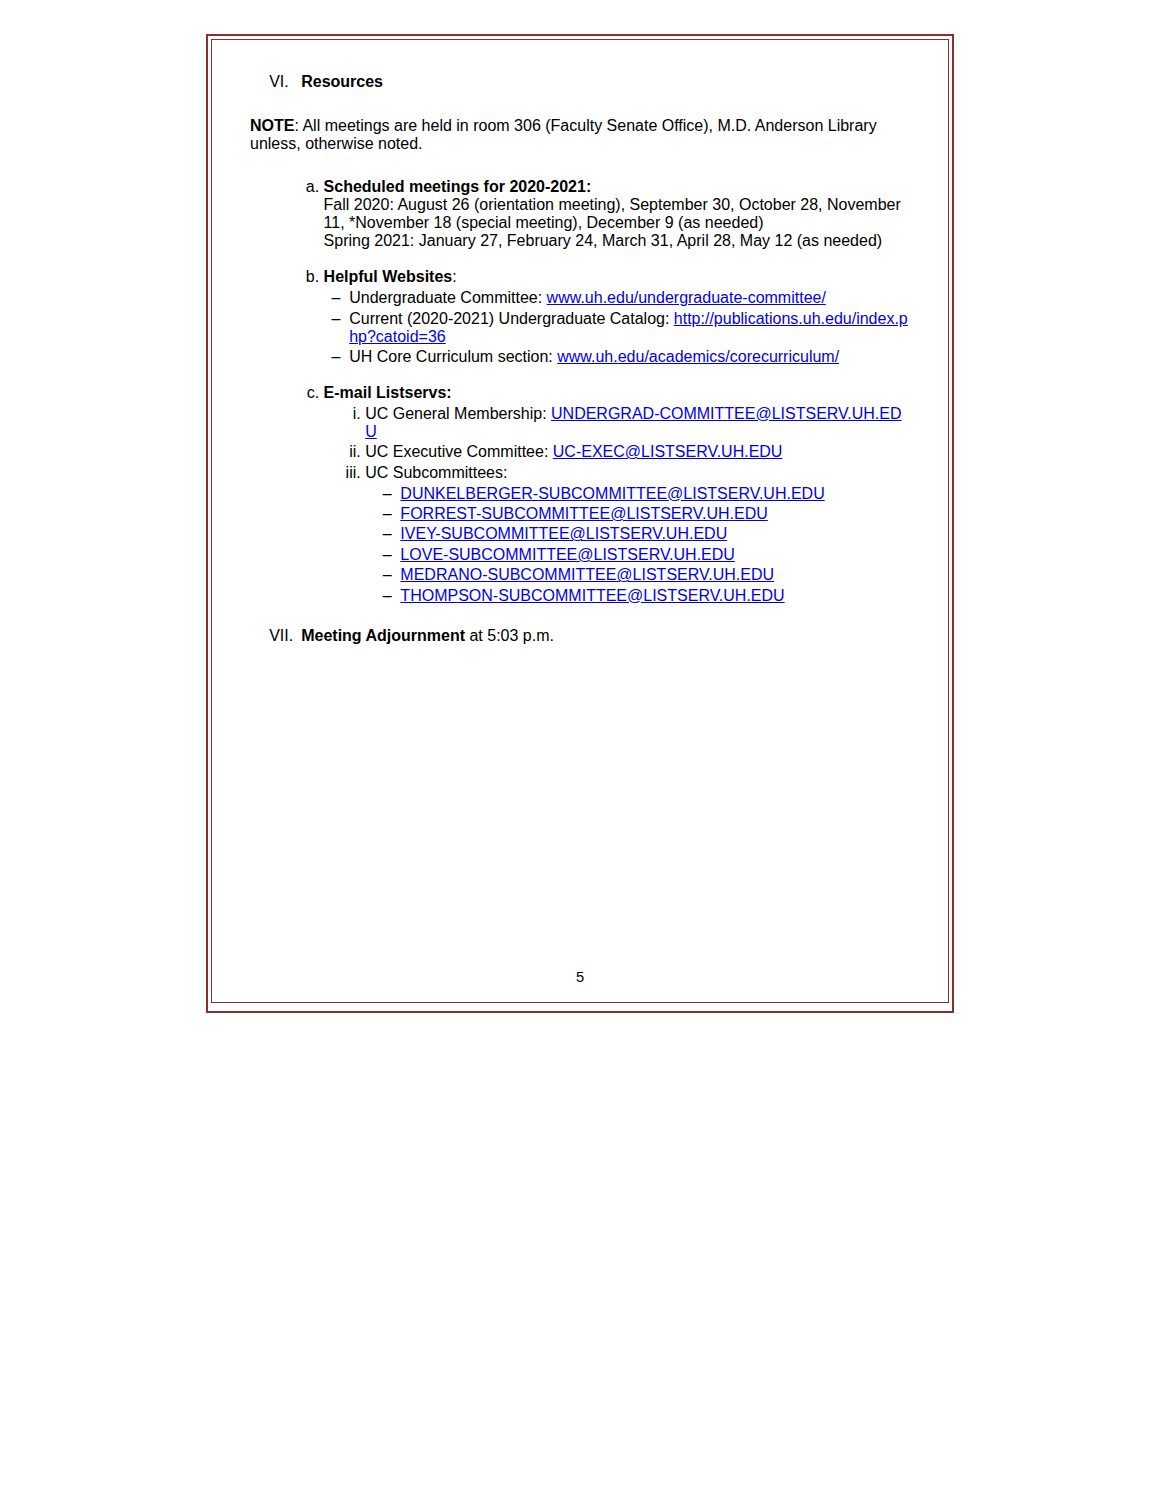VI.
Resources
NOTE: All meetings are held in room 306 (Faculty Senate Office), M.D. Anderson Library unless, otherwise noted.
Scheduled meetings for 2020-2021:
Fall 2020: August 26 (orientation meeting), September 30, October 28, November 11, *November 18 (special meeting), December 9 (as needed)
Spring 2021: January 27, February 24, March 31, April 28, May 12 (as needed)
Helpful Websites:
Undergraduate Committee: www.uh.edu/undergraduate-committee/
Current (2020-2021) Undergraduate Catalog: http://publications.uh.edu/index.php?catoid=36
UH Core Curriculum section: www.uh.edu/academics/corecurriculum/
E-mail Listservs:
UC General Membership: UNDERGRAD-COMMITTEE@LISTSERV.UH.EDU
UC Executive Committee: UC-EXEC@LISTSERV.UH.EDU
UC Subcommittees:
DUNKELBERGER-SUBCOMMITTEE@LISTSERV.UH.EDU
FORREST-SUBCOMMITTEE@LISTSERV.UH.EDU
IVEY-SUBCOMMITTEE@LISTSERV.UH.EDU
LOVE-SUBCOMMITTEE@LISTSERV.UH.EDU
MEDRANO-SUBCOMMITTEE@LISTSERV.UH.EDU
THOMPSON-SUBCOMMITTEE@LISTSERV.UH.EDU
VII.
Meeting Adjournment at 5:03 p.m.
5